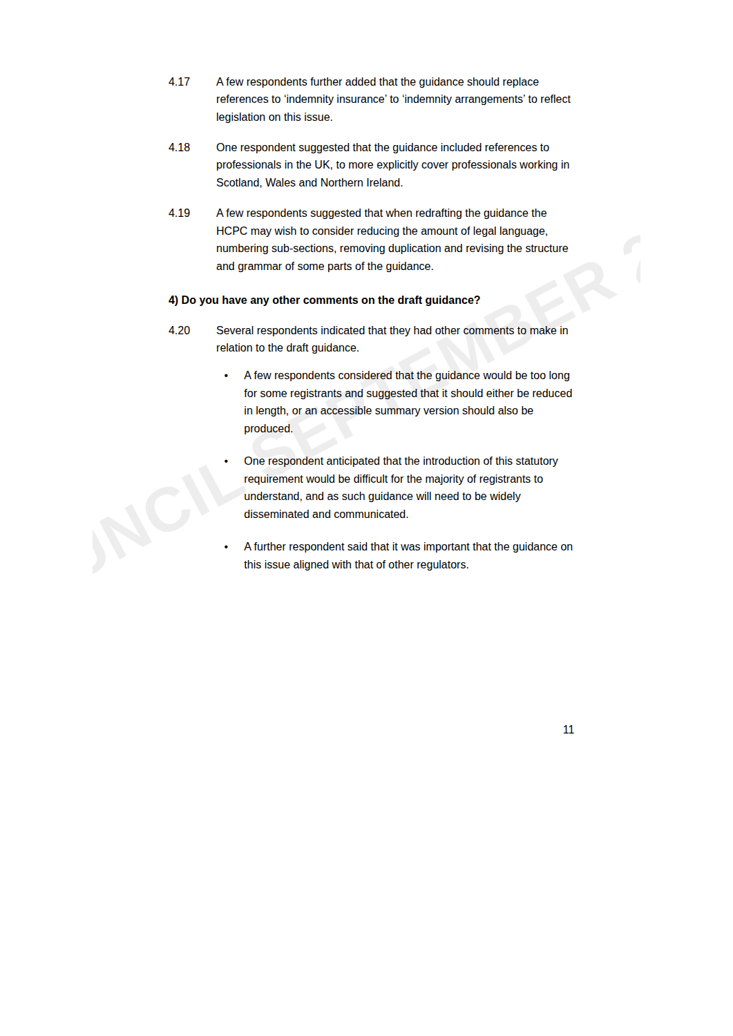COUNCIL SEPTEMBER 2013
4.17
A few respondents further added that the guidance should replace references to ‘indemnity insurance’ to ‘indemnity arrangements’ to reflect legislation on this issue.
4.18
One respondent suggested that the guidance included references to professionals in the UK, to more explicitly cover professionals working in Scotland, Wales and Northern Ireland.
4.19
A few respondents suggested that when redrafting the guidance the HCPC may wish to consider reducing the amount of legal language, numbering sub-sections, removing duplication and revising the structure and grammar of some parts of the guidance.
4) Do you have any other comments on the draft guidance?
4.20
Several respondents indicated that they had other comments to make in relation to the draft guidance.
A few respondents considered that the guidance would be too long for some registrants and suggested that it should either be reduced in length, or an accessible summary version should also be produced.
One respondent anticipated that the introduction of this statutory requirement would be difficult for the majority of registrants to understand, and as such guidance will need to be widely disseminated and communicated.
A further respondent said that it was important that the guidance on this issue aligned with that of other regulators.
11